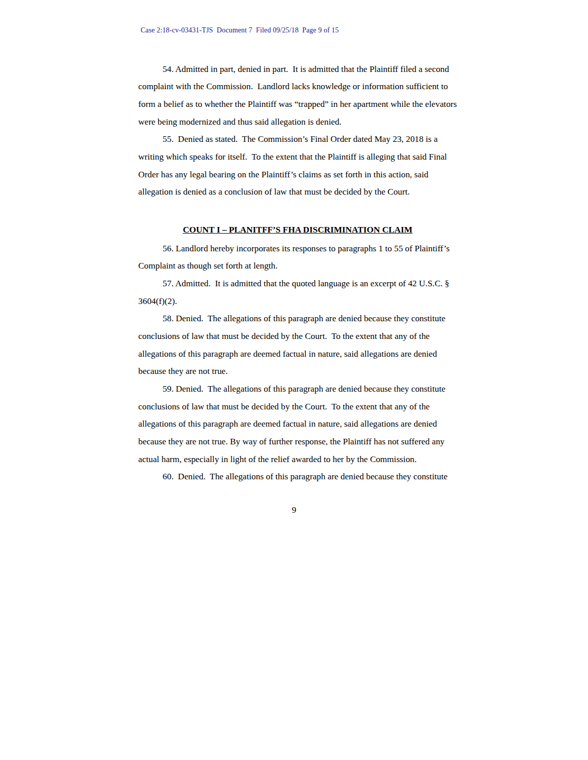Case 2:18-cv-03431-TJS Document 7 Filed 09/25/18 Page 9 of 15
54. Admitted in part, denied in part. It is admitted that the Plaintiff filed a second complaint with the Commission. Landlord lacks knowledge or information sufficient to form a belief as to whether the Plaintiff was “trapped” in her apartment while the elevators were being modernized and thus said allegation is denied.
55. Denied as stated. The Commission’s Final Order dated May 23, 2018 is a writing which speaks for itself. To the extent that the Plaintiff is alleging that said Final Order has any legal bearing on the Plaintiff’s claims as set forth in this action, said allegation is denied as a conclusion of law that must be decided by the Court.
COUNT I – PLANITFF’S FHA DISCRIMINATION CLAIM
56. Landlord hereby incorporates its responses to paragraphs 1 to 55 of Plaintiff’s Complaint as though set forth at length.
57. Admitted. It is admitted that the quoted language is an excerpt of 42 U.S.C. § 3604(f)(2).
58. Denied. The allegations of this paragraph are denied because they constitute conclusions of law that must be decided by the Court. To the extent that any of the allegations of this paragraph are deemed factual in nature, said allegations are denied because they are not true.
59. Denied. The allegations of this paragraph are denied because they constitute conclusions of law that must be decided by the Court. To the extent that any of the allegations of this paragraph are deemed factual in nature, said allegations are denied because they are not true. By way of further response, the Plaintiff has not suffered any actual harm, especially in light of the relief awarded to her by the Commission.
60. Denied. The allegations of this paragraph are denied because they constitute
9